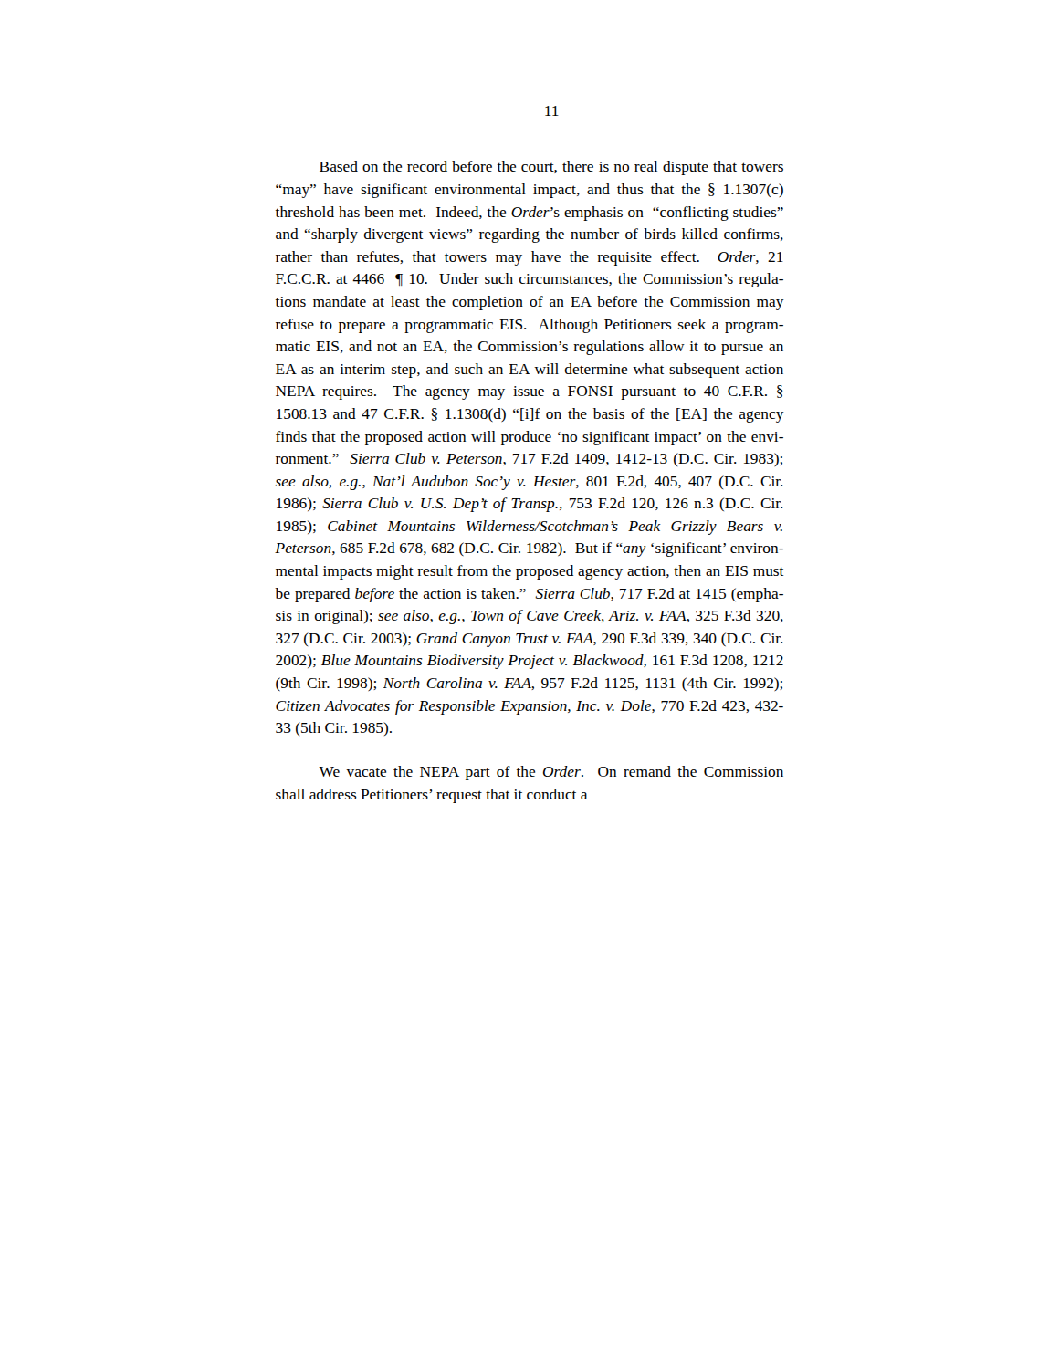11
Based on the record before the court, there is no real dispute that towers “may” have significant environmental impact, and thus that the § 1.1307(c) threshold has been met. Indeed, the Order’s emphasis on “conflicting studies” and “sharply divergent views” regarding the number of birds killed confirms, rather than refutes, that towers may have the requisite effect. Order, 21 F.C.C.R. at 4466 ¶ 10. Under such circumstances, the Commission’s regulations mandate at least the completion of an EA before the Commission may refuse to prepare a programmatic EIS. Although Petitioners seek a programmatic EIS, and not an EA, the Commission’s regulations allow it to pursue an EA as an interim step, and such an EA will determine what subsequent action NEPA requires. The agency may issue a FONSI pursuant to 40 C.F.R. § 1508.13 and 47 C.F.R. § 1.1308(d) “[i]f on the basis of the [EA] the agency finds that the proposed action will produce ‘no significant impact’ on the environment.” Sierra Club v. Peterson, 717 F.2d 1409, 1412-13 (D.C. Cir. 1983); see also, e.g., Nat’l Audubon Soc’y v. Hester, 801 F.2d, 405, 407 (D.C. Cir. 1986); Sierra Club v. U.S. Dep’t of Transp., 753 F.2d 120, 126 n.3 (D.C. Cir. 1985); Cabinet Mountains Wilderness/Scotchman’s Peak Grizzly Bears v. Peterson, 685 F.2d 678, 682 (D.C. Cir. 1982). But if “any ‘significant’ environmental impacts might result from the proposed agency action, then an EIS must be prepared before the action is taken.” Sierra Club, 717 F.2d at 1415 (emphasis in original); see also, e.g., Town of Cave Creek, Ariz. v. FAA, 325 F.3d 320, 327 (D.C. Cir. 2003); Grand Canyon Trust v. FAA, 290 F.3d 339, 340 (D.C. Cir. 2002); Blue Mountains Biodiversity Project v. Blackwood, 161 F.3d 1208, 1212 (9th Cir. 1998); North Carolina v. FAA, 957 F.2d 1125, 1131 (4th Cir. 1992); Citizen Advocates for Responsible Expansion, Inc. v. Dole, 770 F.2d 423, 432-33 (5th Cir. 1985).
We vacate the NEPA part of the Order. On remand the Commission shall address Petitioners’ request that it conduct a